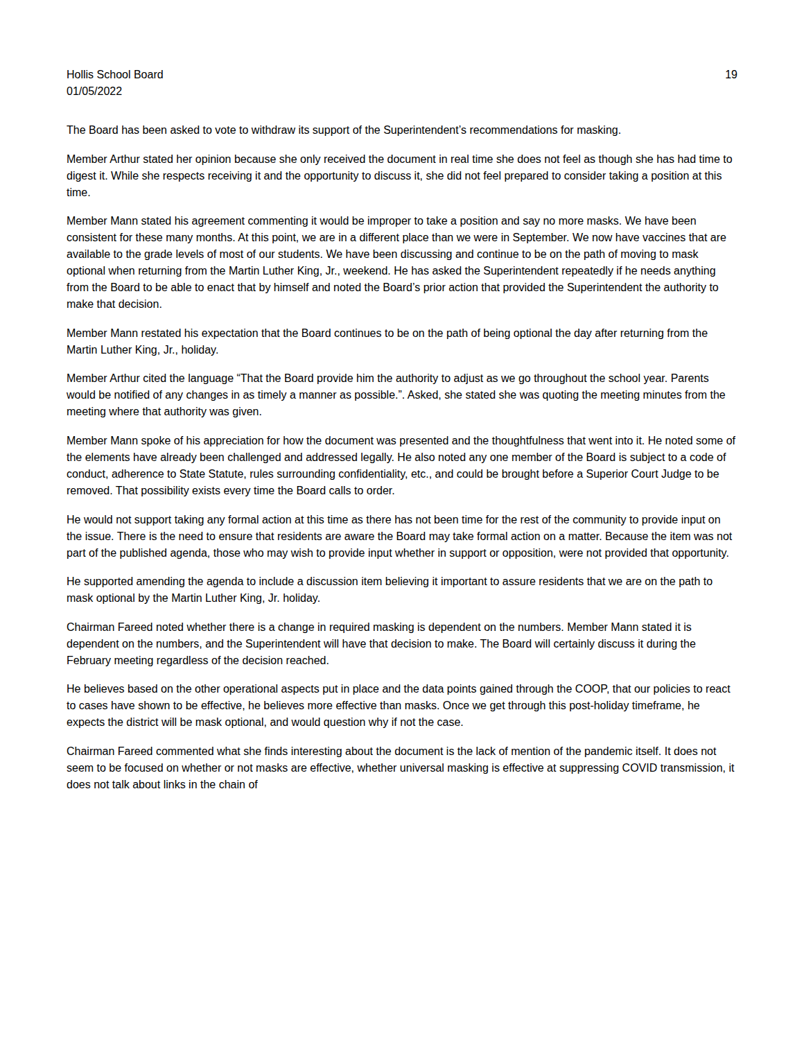Hollis School Board
01/05/2022
19
The Board has been asked to vote to withdraw its support of the Superintendent’s recommendations for masking.
Member Arthur stated her opinion because she only received the document in real time she does not feel as though she has had time to digest it. While she respects receiving it and the opportunity to discuss it, she did not feel prepared to consider taking a position at this time.
Member Mann stated his agreement commenting it would be improper to take a position and say no more masks. We have been consistent for these many months. At this point, we are in a different place than we were in September. We now have vaccines that are available to the grade levels of most of our students. We have been discussing and continue to be on the path of moving to mask optional when returning from the Martin Luther King, Jr., weekend. He has asked the Superintendent repeatedly if he needs anything from the Board to be able to enact that by himself and noted the Board’s prior action that provided the Superintendent the authority to make that decision.
Member Mann restated his expectation that the Board continues to be on the path of being optional the day after returning from the Martin Luther King, Jr., holiday.
Member Arthur cited the language “That the Board provide him the authority to adjust as we go throughout the school year. Parents would be notified of any changes in as timely a manner as possible.”. Asked, she stated she was quoting the meeting minutes from the meeting where that authority was given.
Member Mann spoke of his appreciation for how the document was presented and the thoughtfulness that went into it. He noted some of the elements have already been challenged and addressed legally. He also noted any one member of the Board is subject to a code of conduct, adherence to State Statute, rules surrounding confidentiality, etc., and could be brought before a Superior Court Judge to be removed. That possibility exists every time the Board calls to order.
He would not support taking any formal action at this time as there has not been time for the rest of the community to provide input on the issue. There is the need to ensure that residents are aware the Board may take formal action on a matter. Because the item was not part of the published agenda, those who may wish to provide input whether in support or opposition, were not provided that opportunity.
He supported amending the agenda to include a discussion item believing it important to assure residents that we are on the path to mask optional by the Martin Luther King, Jr. holiday.
Chairman Fareed noted whether there is a change in required masking is dependent on the numbers. Member Mann stated it is dependent on the numbers, and the Superintendent will have that decision to make. The Board will certainly discuss it during the February meeting regardless of the decision reached.
He believes based on the other operational aspects put in place and the data points gained through the COOP, that our policies to react to cases have shown to be effective, he believes more effective than masks. Once we get through this post-holiday timeframe, he expects the district will be mask optional, and would question why if not the case.
Chairman Fareed commented what she finds interesting about the document is the lack of mention of the pandemic itself. It does not seem to be focused on whether or not masks are effective, whether universal masking is effective at suppressing COVID transmission, it does not talk about links in the chain of